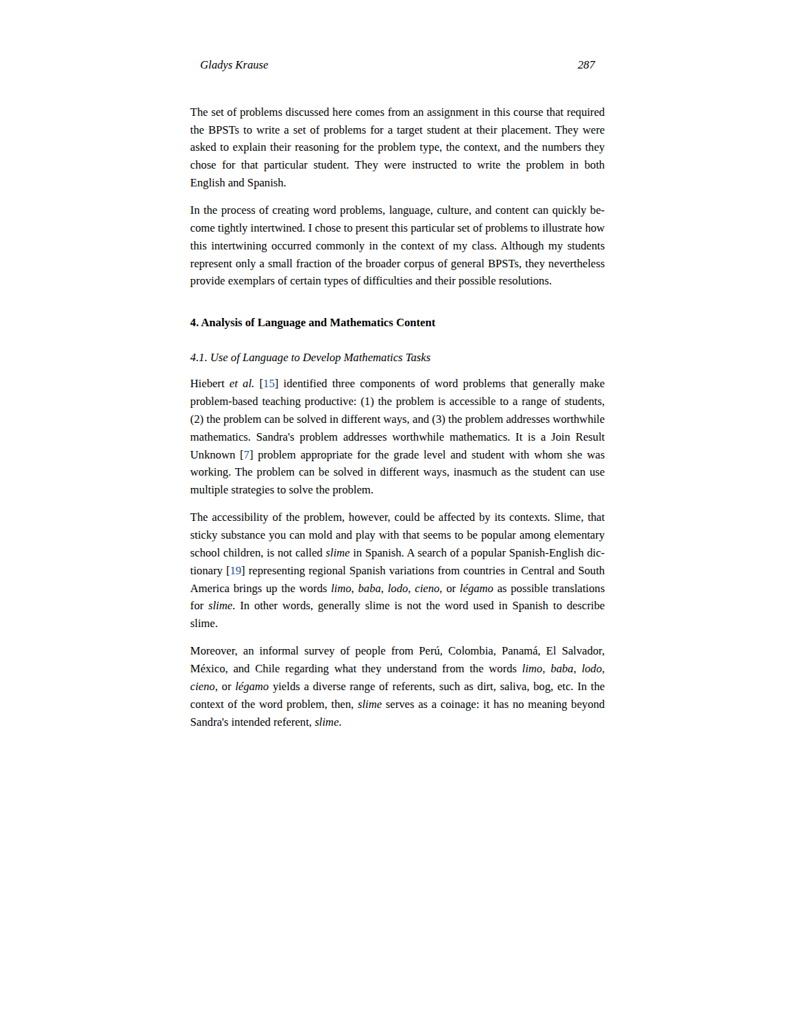Gladys Krause 287
The set of problems discussed here comes from an assignment in this course that required the BPSTs to write a set of problems for a target student at their placement. They were asked to explain their reasoning for the problem type, the context, and the numbers they chose for that particular student. They were instructed to write the problem in both English and Spanish.
In the process of creating word problems, language, culture, and content can quickly become tightly intertwined. I chose to present this particular set of problems to illustrate how this intertwining occurred commonly in the context of my class. Although my students represent only a small fraction of the broader corpus of general BPSTs, they nevertheless provide exemplars of certain types of difficulties and their possible resolutions.
4. Analysis of Language and Mathematics Content
4.1. Use of Language to Develop Mathematics Tasks
Hiebert et al. [15] identified three components of word problems that generally make problem-based teaching productive: (1) the problem is accessible to a range of students, (2) the problem can be solved in different ways, and (3) the problem addresses worthwhile mathematics. Sandra's problem addresses worthwhile mathematics. It is a Join Result Unknown [7] problem appropriate for the grade level and student with whom she was working. The problem can be solved in different ways, inasmuch as the student can use multiple strategies to solve the problem.
The accessibility of the problem, however, could be affected by its contexts. Slime, that sticky substance you can mold and play with that seems to be popular among elementary school children, is not called slime in Spanish. A search of a popular Spanish-English dictionary [19] representing regional Spanish variations from countries in Central and South America brings up the words limo, baba, lodo, cieno, or légamo as possible translations for slime. In other words, generally slime is not the word used in Spanish to describe slime.
Moreover, an informal survey of people from Perú, Colombia, Panamá, El Salvador, México, and Chile regarding what they understand from the words limo, baba, lodo, cieno, or légamo yields a diverse range of referents, such as dirt, saliva, bog, etc. In the context of the word problem, then, slime serves as a coinage: it has no meaning beyond Sandra's intended referent, slime.